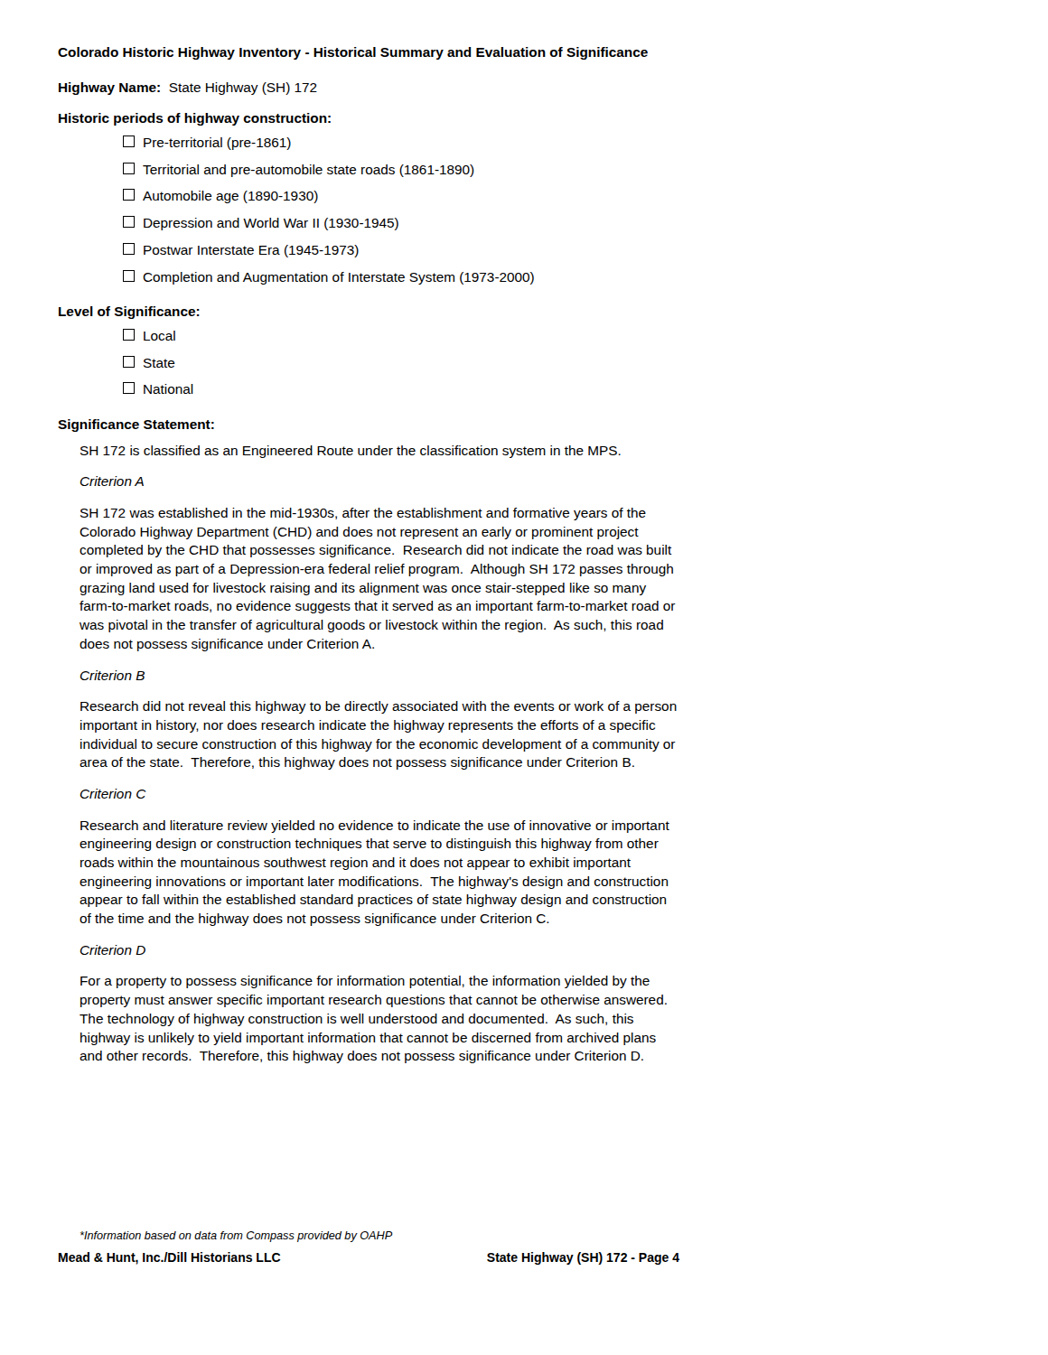Colorado Historic Highway Inventory - Historical Summary and Evaluation of Significance
Highway Name: State Highway (SH) 172
Historic periods of highway construction:
Pre-territorial (pre-1861)
Territorial and pre-automobile state roads (1861-1890)
Automobile age (1890-1930)
Depression and World War II (1930-1945)
Postwar Interstate Era (1945-1973)
Completion and Augmentation of Interstate System (1973-2000)
Level of Significance:
Local
State
National
Significance Statement:
SH 172 is classified as an Engineered Route under the classification system in the MPS.
Criterion A
SH 172 was established in the mid-1930s, after the establishment and formative years of the Colorado Highway Department (CHD) and does not represent an early or prominent project completed by the CHD that possesses significance. Research did not indicate the road was built or improved as part of a Depression-era federal relief program. Although SH 172 passes through grazing land used for livestock raising and its alignment was once stair-stepped like so many farm-to-market roads, no evidence suggests that it served as an important farm-to-market road or was pivotal in the transfer of agricultural goods or livestock within the region. As such, this road does not possess significance under Criterion A.
Criterion B
Research did not reveal this highway to be directly associated with the events or work of a person important in history, nor does research indicate the highway represents the efforts of a specific individual to secure construction of this highway for the economic development of a community or area of the state. Therefore, this highway does not possess significance under Criterion B.
Criterion C
Research and literature review yielded no evidence to indicate the use of innovative or important engineering design or construction techniques that serve to distinguish this highway from other roads within the mountainous southwest region and it does not appear to exhibit important engineering innovations or important later modifications. The highway's design and construction appear to fall within the established standard practices of state highway design and construction of the time and the highway does not possess significance under Criterion C.
Criterion D
For a property to possess significance for information potential, the information yielded by the property must answer specific important research questions that cannot be otherwise answered. The technology of highway construction is well understood and documented. As such, this highway is unlikely to yield important information that cannot be discerned from archived plans and other records. Therefore, this highway does not possess significance under Criterion D.
*Information based on data from Compass provided by OAHP
Mead & Hunt, Inc./Dill Historians LLC State Highway (SH) 172 - Page 4